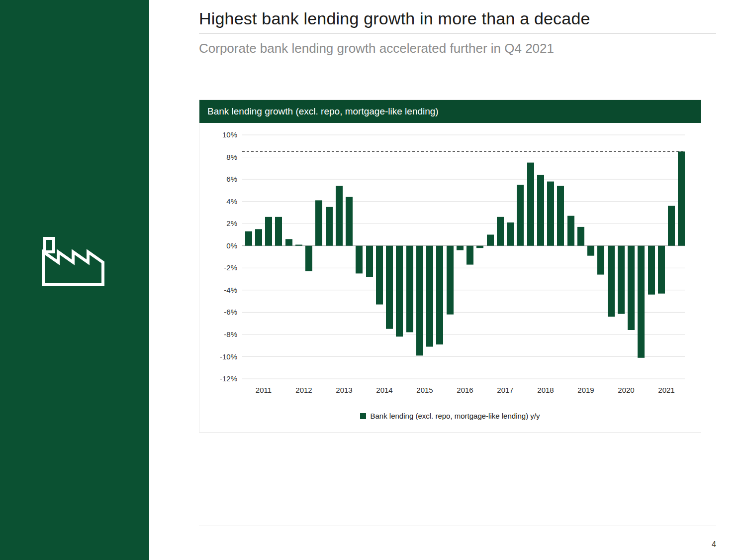Highest bank lending growth in more than a decade
Corporate bank lending growth accelerated further in Q4 2021
Bank lending growth (excl. repo, mortgage-like lending)
10% 8% 6% 4% 2% 0% -2% -4% -6% -8% -10% -12% 2011 2012 2013 2014 2015 2016 2017 2018 2019 2020 2021
Bank lending (excl. repo, mortgage-like lending) y/y
4